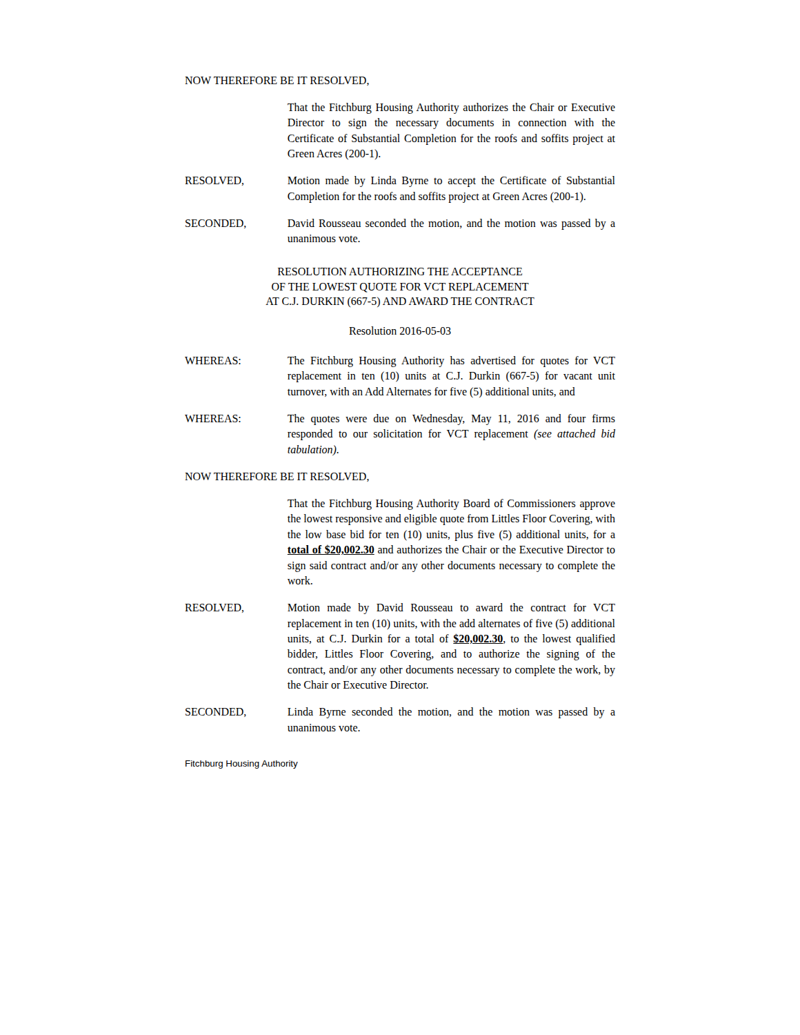NOW THEREFORE BE IT RESOLVED,
That the Fitchburg Housing Authority authorizes the Chair or Executive Director to sign the necessary documents in connection with the Certificate of Substantial Completion for the roofs and soffits project at Green Acres (200-1).
RESOLVED,
Motion made by Linda Byrne to accept the Certificate of Substantial Completion for the roofs and soffits project at Green Acres (200-1).
SECONDED,
David Rousseau seconded the motion, and the motion was passed by a unanimous vote.
RESOLUTION AUTHORIZING THE ACCEPTANCE
OF THE LOWEST QUOTE FOR VCT REPLACEMENT
AT C.J. DURKIN (667-5) AND AWARD THE CONTRACT
Resolution 2016-05-03
WHEREAS:
The Fitchburg Housing Authority has advertised for quotes for VCT replacement in ten (10) units at C.J. Durkin (667-5) for vacant unit turnover, with an Add Alternates for five (5) additional units, and
WHEREAS:
The quotes were due on Wednesday, May 11, 2016 and four firms responded to our solicitation for VCT replacement (see attached bid tabulation).
NOW THEREFORE BE IT RESOLVED,
That the Fitchburg Housing Authority Board of Commissioners approve the lowest responsive and eligible quote from Littles Floor Covering, with the low base bid for ten (10) units, plus five (5) additional units, for a total of $20,002.30 and authorizes the Chair or the Executive Director to sign said contract and/or any other documents necessary to complete the work.
RESOLVED,
Motion made by David Rousseau to award the contract for VCT replacement in ten (10) units, with the add alternates of five (5) additional units, at C.J. Durkin for a total of $20,002.30, to the lowest qualified bidder, Littles Floor Covering, and to authorize the signing of the contract, and/or any other documents necessary to complete the work, by the Chair or Executive Director.
SECONDED,
Linda Byrne seconded the motion, and the motion was passed by a unanimous vote.
Fitchburg Housing Authority